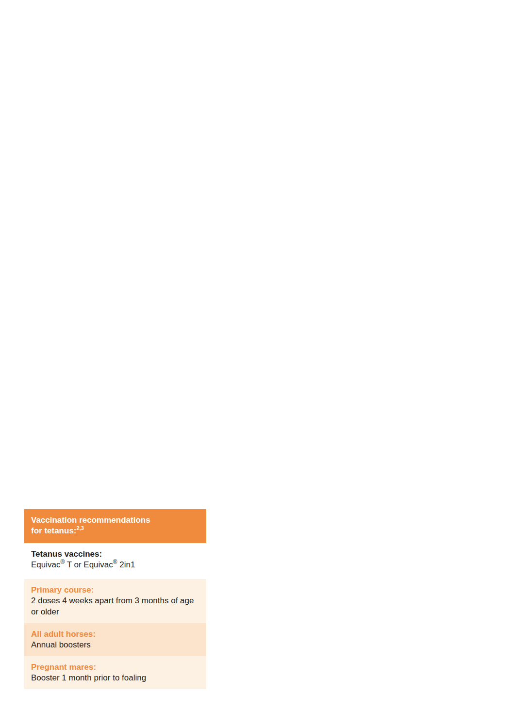Vaccination recommendations
for tetanus:2,3
Tetanus vaccines: Equivac® T or Equivac® 2in1
Primary course: 2 doses 4 weeks apart from 3 months of age or older
All adult horses: Annual boosters
Pregnant mares: Booster 1 month prior to foaling